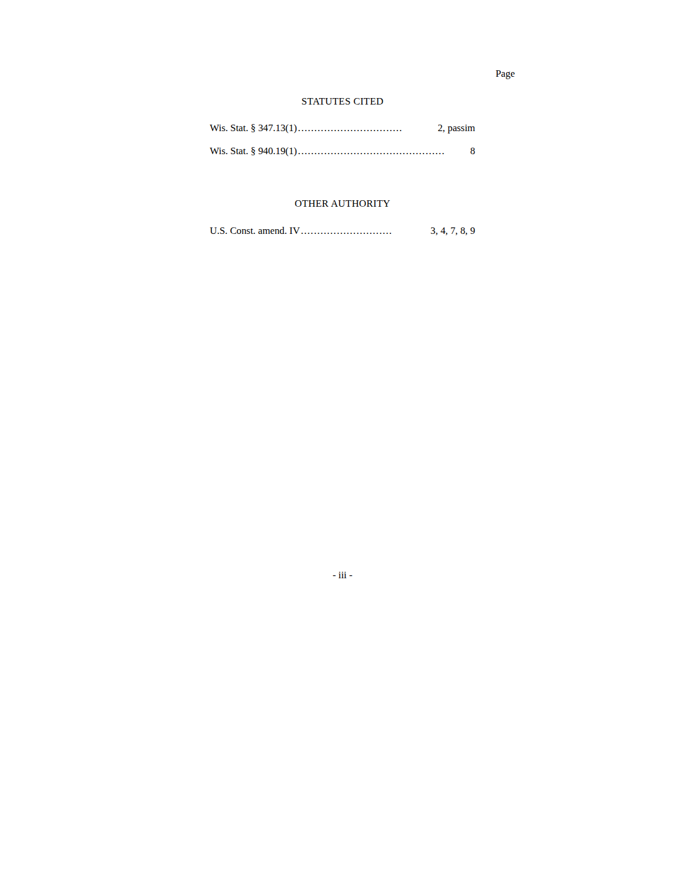Page
STATUTES CITED
Wis. Stat. § 347.13(1) ................................ 2, passim
Wis. Stat. § 940.19(1) ............................................. 8
OTHER AUTHORITY
U.S. Const. amend. IV ............................ 3, 4, 7, 8, 9
- iii -